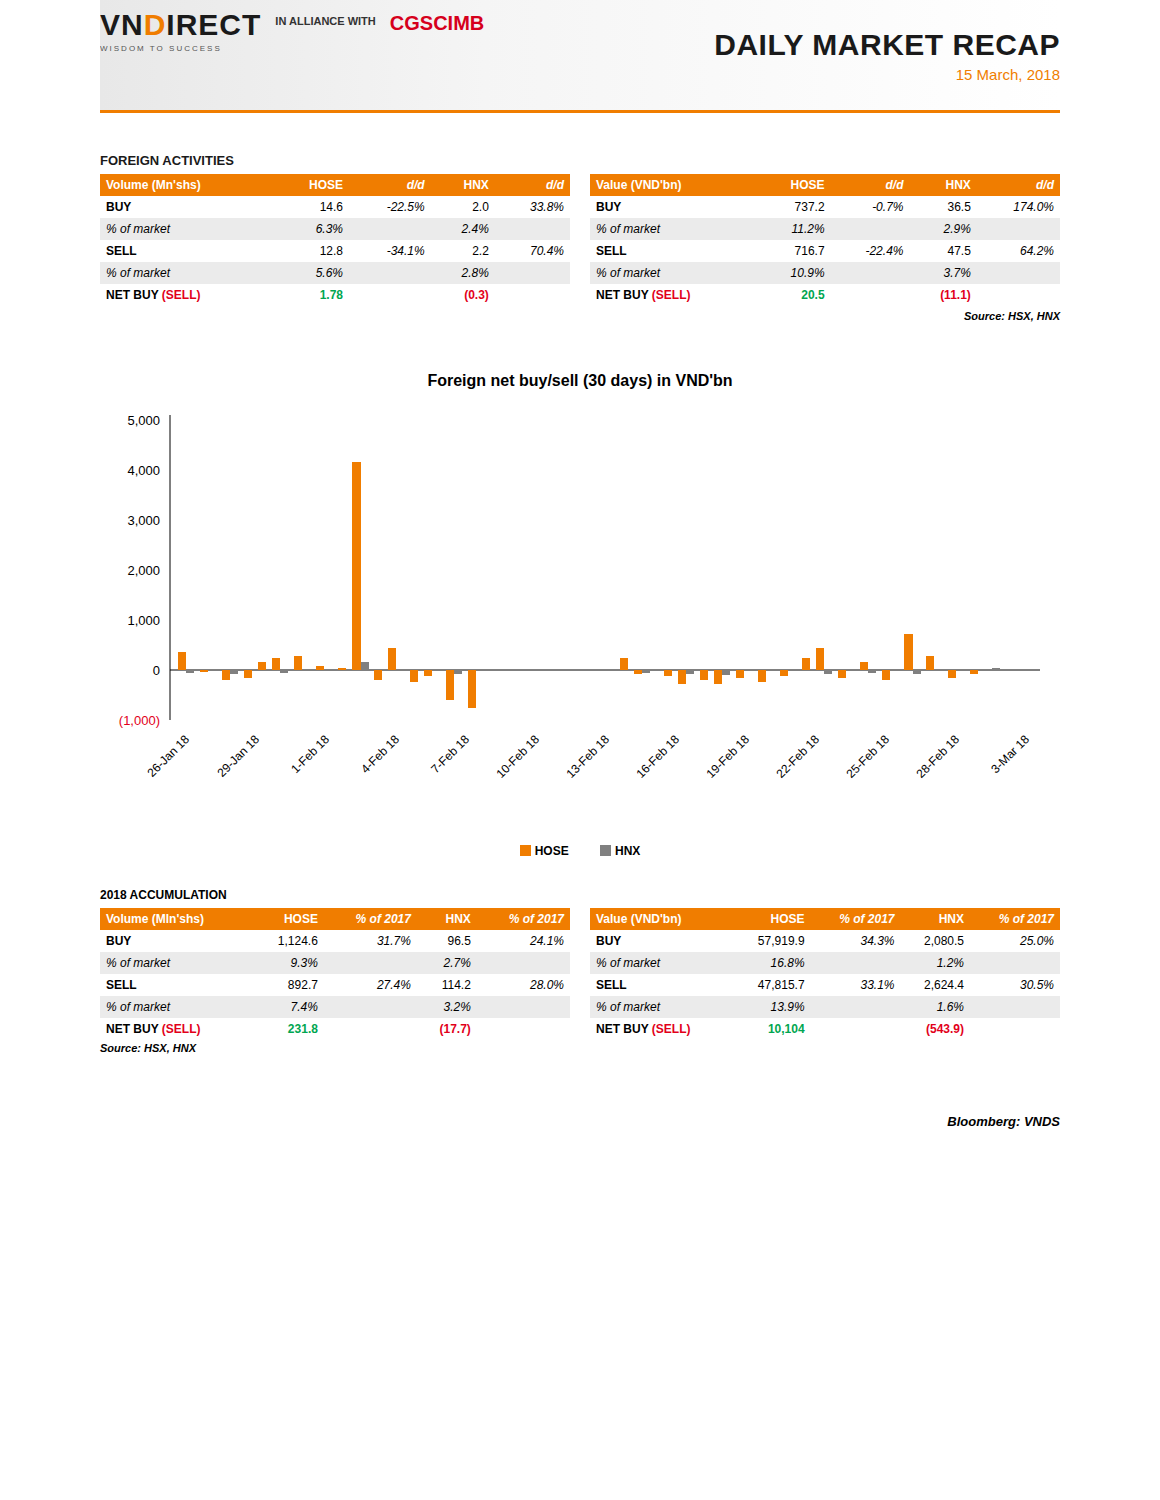VNDIRECT
WISDOM TO SUCCESS
IN ALLIANCE WITH
CGSCIMB
DAILY MARKET RECAP
15 March, 2018
FOREIGN ACTIVITIES
| Volume (Mn'shs) | HOSE | d/d | HNX | d/d |
| --- | --- | --- | --- | --- |
| BUY | 14.6 | -22.5% | 2.0 | 33.8% |
| % of market | 6.3% | | 2.4% | |
| SELL | 12.8 | -34.1% | 2.2 | 70.4% |
| % of market | 5.6% | | 2.8% | |
| NET BUY (SELL) | 1.78 | | (0.3) | |
| Value (VND'bn) | HOSE | d/d | HNX | d/d |
| --- | --- | --- | --- | --- |
| BUY | 737.2 | -0.7% | 36.5 | 174.0% |
| % of market | 11.2% | | 2.9% | |
| SELL | 716.7 | -22.4% | 47.5 | 64.2% |
| % of market | 10.9% | | 3.7% | |
| NET BUY (SELL) | 20.5 | | (11.1) | |
Source: HSX, HNX
Foreign net buy/sell (30 days) in VND'bn
5,000 4,000 3,000 2,000 1,000 0 (1,000) 26-Jan 18 29-Jan 18 1-Feb 18 4-Feb 18 7-Feb 18 10-Feb 18 13-Feb 18 16-Feb 18 19-Feb 18 22-Feb 18 25-Feb 18 28-Feb 18 3-Mar 18 6-Mar 18 9-Mar 18 12-Mar 18 15-Mar 18
HOSE HNX
2018 ACCUMULATION
| Volume (Mln'shs) | HOSE | % of 2017 | HNX | % of 2017 |
| --- | --- | --- | --- | --- |
| BUY | 1,124.6 | 31.7% | 96.5 | 24.1% |
| % of market | 9.3% | | 2.7% | |
| SELL | 892.7 | 27.4% | 114.2 | 28.0% |
| % of market | 7.4% | | 3.2% | |
| NET BUY (SELL) | 231.8 | | (17.7) | |
| Value (VND'bn) | HOSE | % of 2017 | HNX | % of 2017 |
| --- | --- | --- | --- | --- |
| BUY | 57,919.9 | 34.3% | 2,080.5 | 25.0% |
| % of market | 16.8% | | 1.2% | |
| SELL | 47,815.7 | 33.1% | 2,624.4 | 30.5% |
| % of market | 13.9% | | 1.6% | |
| NET BUY (SELL) | 10,104 | | (543.9) | |
Source: HSX, HNX
Bloomberg: VNDS